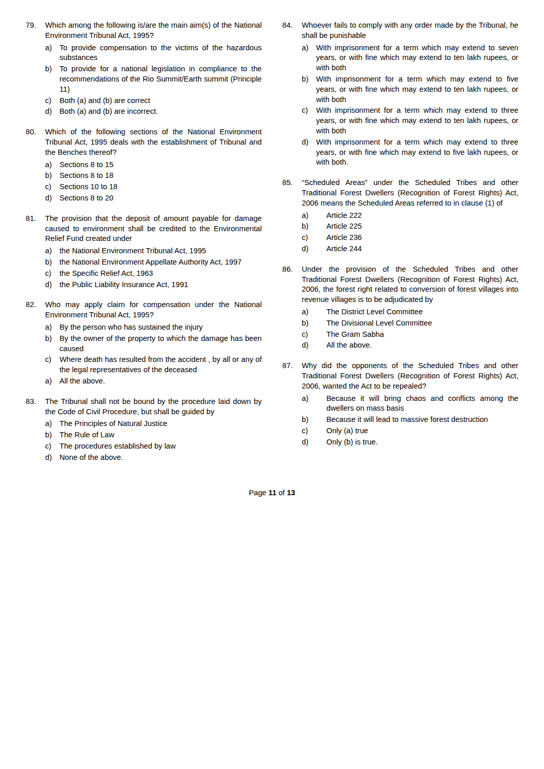79.
Which among the following is/are the main aim(s) of the National Environment Tribunal Act, 1995?
a) To provide compensation to the victims of the hazardous substances
b) To provide for a national legislation in compliance to the recommendations of the Rio Summit/Earth summit (Principle 11)
c) Both (a) and (b) are correct
d) Both (a) and (b) are incorrect.
80.
Which of the following sections of the National Environment Tribunal Act, 1995 deals with the establishment of Tribunal and the Benches thereof?
a) Sections 8 to 15
b) Sections 8 to 18
c) Sections 10 to 18
d) Sections 8 to 20
81.
The provision that the deposit of amount payable for damage caused to environment shall be credited to the Environmental Relief Fund created under
a) the National Environment Tribunal Act, 1995
b) the National Environment Appellate Authority Act, 1997
c) the Specific Relief Act, 1963
d) the Public Liability Insurance Act, 1991
82.
Who may apply claim for compensation under the National Environment Tribunal Act, 1995?
a) By the person who has sustained the injury
b) By the owner of the property to which the damage has been caused
c) Where death has resulted from the accident , by all or any of the legal representatives of the deceased
a) All the above.
83.
The Tribunal shall not be bound by the procedure laid down by the Code of Civil Procedure, but shall be guided by
a) The Principles of Natural Justice
b) The Rule of Law
c) The procedures established by law
d) None of the above.
84.
Whoever fails to comply with any order made by the Tribunal, he shall be punishable
a) With imprisonment for a term which may extend to seven years, or with fine which may extend to ten lakh rupees, or with both
b) With imprisonment for a term which may extend to five years, or with fine which may extend to ten lakh rupees, or with both
c) With imprisonment for a term which may extend to three years, or with fine which may extend to ten lakh rupees, or with both
d) With imprisonment for a term which may extend to three years, or with fine which may extend to five lakh rupees, or with both.
85.
“Scheduled Areas” under the Scheduled Tribes and other Traditional Forest Dwellers (Recognition of Forest Rights) Act, 2006 means the Scheduled Areas referred to in clause (1) of
a) Article 222
b) Article 225
c) Article 236
d) Article 244
86.
Under the provision of the Scheduled Tribes and other Traditional Forest Dwellers (Recognition of Forest Rights) Act, 2006, the forest right related to conversion of forest villages into revenue villages is to be adjudicated by
a) The District Level Committee
b) The Divisional Level Committee
c) The Gram Sabha
d) All the above.
87.
Why did the opponents of the Scheduled Tribes and other Traditional Forest Dwellers (Recognition of Forest Rights) Act, 2006, wanted the Act to be repealed?
a) Because it will bring chaos and conflicts among the dwellers on mass basis
b) Because it will lead to massive forest destruction
c) Only (a) true
d) Only (b) is true.
Page 11 of 13